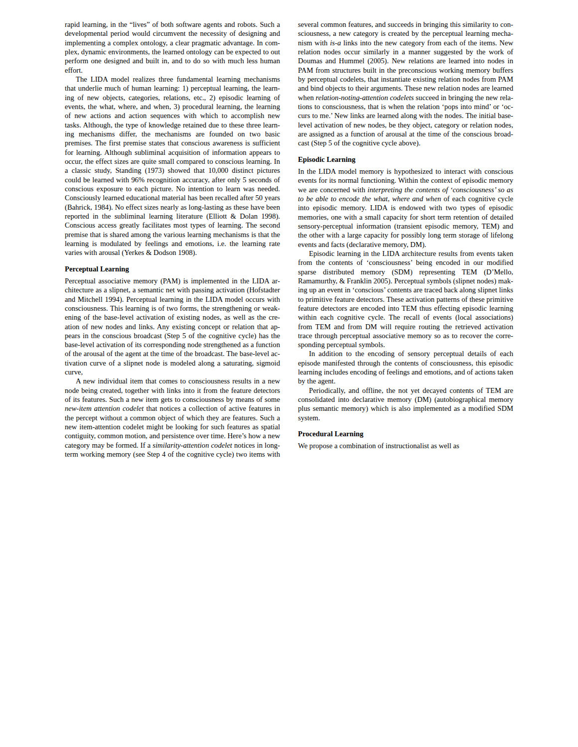rapid learning, in the “lives” of both software agents and robots. Such a developmental period would circumvent the necessity of designing and implementing a complex ontology, a clear pragmatic advantage. In complex, dynamic environments, the learned ontology can be expected to out perform one designed and built in, and to do so with much less human effort.
The LIDA model realizes three fundamental learning mechanisms that underlie much of human learning: 1) perceptual learning, the learning of new objects, categories, relations, etc., 2) episodic learning of events, the what, where, and when, 3) procedural learning, the learning of new actions and action sequences with which to accomplish new tasks. Although, the type of knowledge retained due to these three learning mechanisms differ, the mechanisms are founded on two basic premises. The first premise states that conscious awareness is sufficient for learning. Although subliminal acquisition of information appears to occur, the effect sizes are quite small compared to conscious learning. In a classic study, Standing (1973) showed that 10,000 distinct pictures could be learned with 96% recognition accuracy, after only 5 seconds of conscious exposure to each picture. No intention to learn was needed. Consciously learned educational material has been recalled after 50 years (Bahrick, 1984). No effect sizes nearly as long-lasting as these have been reported in the subliminal learning literature (Elliott & Dolan 1998). Conscious access greatly facilitates most types of learning. The second premise that is shared among the various learning mechanisms is that the learning is modulated by feelings and emotions, i.e. the learning rate varies with arousal (Yerkes & Dodson 1908).
Perceptual Learning
Perceptual associative memory (PAM) is implemented in the LIDA architecture as a slipnet, a semantic net with passing activation (Hofstadter and Mitchell 1994). Perceptual learning in the LIDA model occurs with consciousness. This learning is of two forms, the strengthening or weakening of the base-level activation of existing nodes, as well as the creation of new nodes and links. Any existing concept or relation that appears in the conscious broadcast (Step 5 of the cognitive cycle) has the base-level activation of its corresponding node strengthened as a function of the arousal of the agent at the time of the broadcast. The base-level activation curve of a slipnet node is modeled along a saturating, sigmoid curve,
A new individual item that comes to consciousness results in a new node being created, together with links into it from the feature detectors of its features. Such a new item gets to consciousness by means of some new-item attention codelet that notices a collection of active features in the percept without a common object of which they are features. Such a new item-attention codelet might be looking for such features as spatial contiguity, common motion, and persistence over time. Here’s how a new category may be formed. If a similarity-attention codelet notices in long-term working memory (see Step 4 of the cognitive cycle) two items with several common features, and succeeds in bringing this similarity to consciousness, a new category is created by the perceptual learning mechanism with is-a links into the new category from each of the items. New relation nodes occur similarly in a manner suggested by the work of Doumas and Hummel (2005). New relations are learned into nodes in PAM from structures built in the preconscious working memory buffers by perceptual codelets, that instantiate existing relation nodes from PAM and bind objects to their arguments. These new relation nodes are learned when relation-noting-attention codelets succeed in bringing the new relations to consciousness, that is when the relation ‘pops into mind’ or ‘occurs to me.’ New links are learned along with the nodes. The initial base-level activation of new nodes, be they object, category or relation nodes, are assigned as a function of arousal at the time of the conscious broadcast (Step 5 of the cognitive cycle above).
Episodic Learning
In the LIDA model memory is hypothesized to interact with conscious events for its normal functioning. Within the context of episodic memory we are concerned with interpreting the contents of ‘consciousness’ so as to be able to encode the what, where and when of each cognitive cycle into episodic memory. LIDA is endowed with two types of episodic memories, one with a small capacity for short term retention of detailed sensory-perceptual information (transient episodic memory, TEM) and the other with a large capacity for possibly long term storage of lifelong events and facts (declarative memory, DM).
Episodic learning in the LIDA architecture results from events taken from the contents of ‘consciousness’ being encoded in our modified sparse distributed memory (SDM) representing TEM (D’Mello, Ramamurthy, & Franklin 2005). Perceptual symbols (slipnet nodes) making up an event in ‘conscious’ contents are traced back along slipnet links to primitive feature detectors. These activation patterns of these primitive feature detectors are encoded into TEM thus effecting episodic learning within each cognitive cycle. The recall of events (local associations) from TEM and from DM will require routing the retrieved activation trace through perceptual associative memory so as to recover the corresponding perceptual symbols.
In addition to the encoding of sensory perceptual details of each episode manifested through the contents of consciousness, this episodic learning includes encoding of feelings and emotions, and of actions taken by the agent.
Periodically, and offline, the not yet decayed contents of TEM are consolidated into declarative memory (DM) (autobiographical memory plus semantic memory) which is also implemented as a modified SDM system.
Procedural Learning
We propose a combination of instructionalist as well as